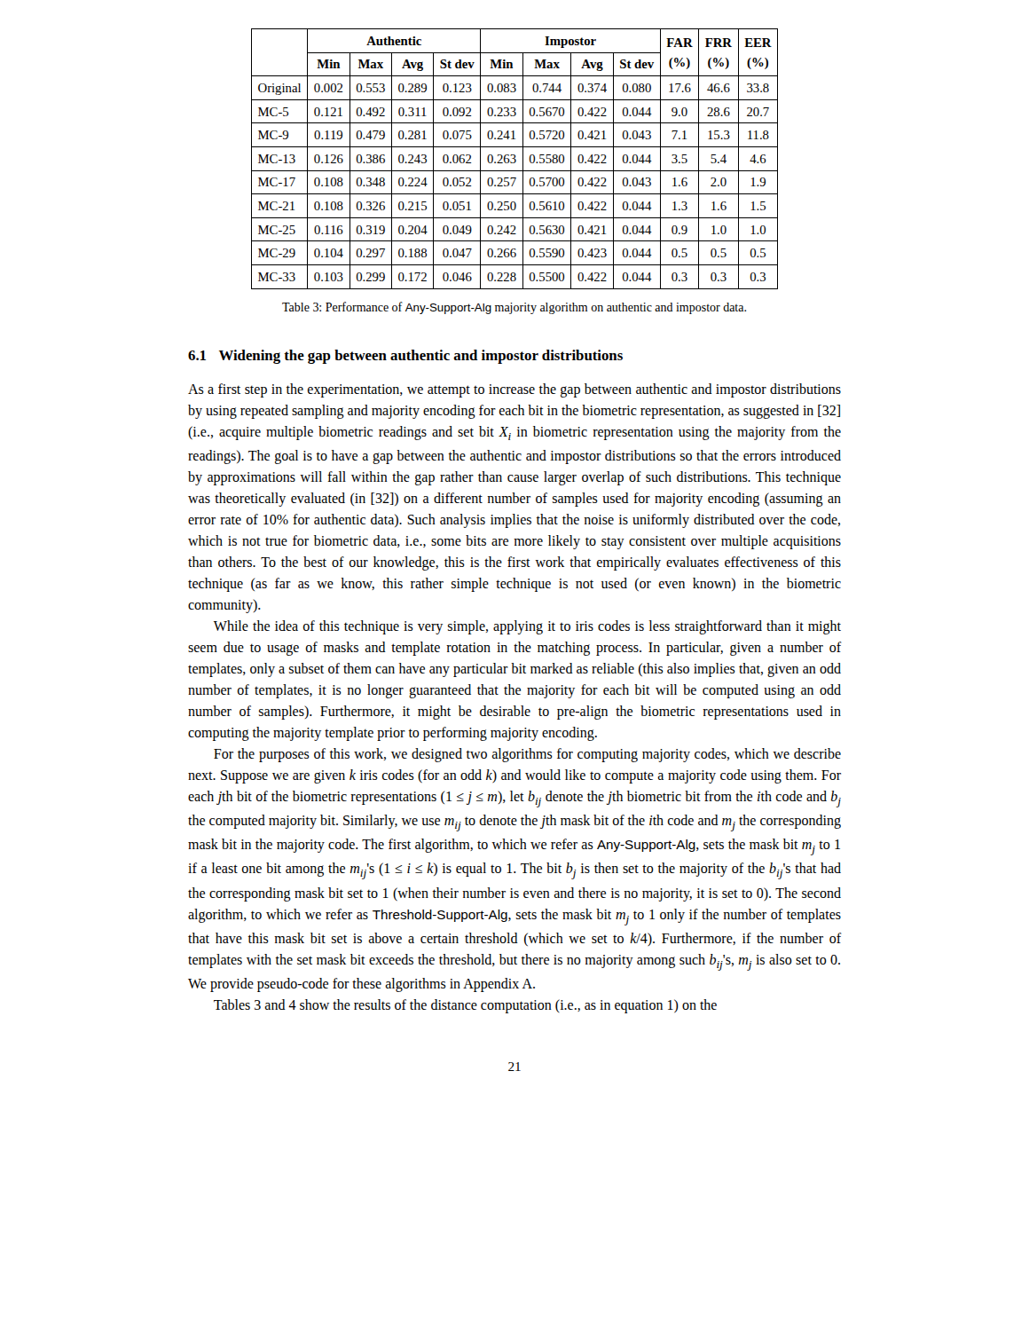Table 3: Performance of Any-Support-Alg majority algorithm on authentic and impostor data.
| | Authentic | Impostor | FAR (%) | FRR (%) | EER (%) |
| --- | --- | --- | --- | --- | --- |
| Min | Max | Avg | St dev | Min | Max | Avg | St dev |
| Original | 0.002 | 0.553 | 0.289 | 0.123 | 0.083 | 0.744 | 0.374 | 0.080 | 17.6 | 46.6 | 33.8 |
| MC-5 | 0.121 | 0.492 | 0.311 | 0.092 | 0.233 | 0.5670 | 0.422 | 0.044 | 9.0 | 28.6 | 20.7 |
| MC-9 | 0.119 | 0.479 | 0.281 | 0.075 | 0.241 | 0.5720 | 0.421 | 0.043 | 7.1 | 15.3 | 11.8 |
| MC-13 | 0.126 | 0.386 | 0.243 | 0.062 | 0.263 | 0.5580 | 0.422 | 0.044 | 3.5 | 5.4 | 4.6 |
| MC-17 | 0.108 | 0.348 | 0.224 | 0.052 | 0.257 | 0.5700 | 0.422 | 0.043 | 1.6 | 2.0 | 1.9 |
| MC-21 | 0.108 | 0.326 | 0.215 | 0.051 | 0.250 | 0.5610 | 0.422 | 0.044 | 1.3 | 1.6 | 1.5 |
| MC-25 | 0.116 | 0.319 | 0.204 | 0.049 | 0.242 | 0.5630 | 0.421 | 0.044 | 0.9 | 1.0 | 1.0 |
| MC-29 | 0.104 | 0.297 | 0.188 | 0.047 | 0.266 | 0.5590 | 0.423 | 0.044 | 0.5 | 0.5 | 0.5 |
| MC-33 | 0.103 | 0.299 | 0.172 | 0.046 | 0.228 | 0.5500 | 0.422 | 0.044 | 0.3 | 0.3 | 0.3 |
6.1 Widening the gap between authentic and impostor distributions
As a first step in the experimentation, we attempt to increase the gap between authentic and impostor distributions by using repeated sampling and majority encoding for each bit in the biometric representation, as suggested in [32] (i.e., acquire multiple biometric readings and set bit Xi in biometric representation using the majority from the readings). The goal is to have a gap between the authentic and impostor distributions so that the errors introduced by approximations will fall within the gap rather than cause larger overlap of such distributions. This technique was theoretically evaluated (in [32]) on a different number of samples used for majority encoding (assuming an error rate of 10% for authentic data). Such analysis implies that the noise is uniformly distributed over the code, which is not true for biometric data, i.e., some bits are more likely to stay consistent over multiple acquisitions than others. To the best of our knowledge, this is the first work that empirically evaluates effectiveness of this technique (as far as we know, this rather simple technique is not used (or even known) in the biometric community).
While the idea of this technique is very simple, applying it to iris codes is less straightforward than it might seem due to usage of masks and template rotation in the matching process. In particular, given a number of templates, only a subset of them can have any particular bit marked as reliable (this also implies that, given an odd number of templates, it is no longer guaranteed that the majority for each bit will be computed using an odd number of samples). Furthermore, it might be desirable to pre-align the biometric representations used in computing the majority template prior to performing majority encoding.
For the purposes of this work, we designed two algorithms for computing majority codes, which we describe next. Suppose we are given k iris codes (for an odd k) and would like to compute a majority code using them. For each jth bit of the biometric representations (1 ≤ j ≤ m), let bij denote the jth biometric bit from the ith code and bj the computed majority bit. Similarly, we use mij to denote the jth mask bit of the ith code and mj the corresponding mask bit in the majority code. The first algorithm, to which we refer as Any-Support-Alg, sets the mask bit mj to 1 if a least one bit among the mij's (1 ≤ i ≤ k) is equal to 1. The bit bj is then set to the majority of the bij's that had the corresponding mask bit set to 1 (when their number is even and there is no majority, it is set to 0). The second algorithm, to which we refer as Threshold-Support-Alg, sets the mask bit mj to 1 only if the number of templates that have this mask bit set is above a certain threshold (which we set to k/4). Furthermore, if the number of templates with the set mask bit exceeds the threshold, but there is no majority among such bij's, mj is also set to 0. We provide pseudo-code for these algorithms in Appendix A.
Tables 3 and 4 show the results of the distance computation (i.e., as in equation 1) on the
21